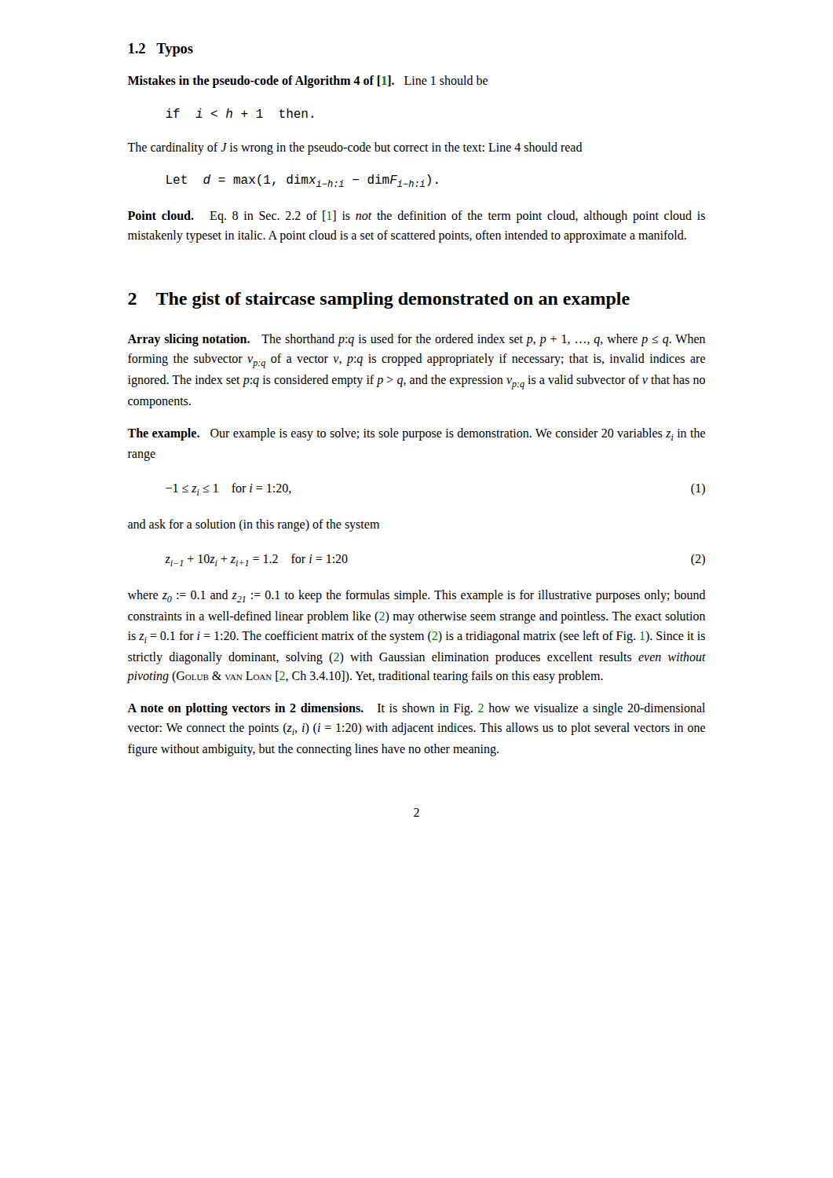1.2 Typos
Mistakes in the pseudo-code of Algorithm 4 of [1]. Line 1 should be
if i < h + 1 then.
The cardinality of J is wrong in the pseudo-code but correct in the text: Line 4 should read
Let d = max(1, dimxi−h:i − dimFi−h:i).
Point cloud. Eq. 8 in Sec. 2.2 of [1] is not the definition of the term point cloud, although point cloud is mistakenly typeset in italic. A point cloud is a set of scattered points, often intended to approximate a manifold.
2 The gist of staircase sampling demonstrated on an example
Array slicing notation. The shorthand p:q is used for the ordered index set p, p + 1, …, q, where p ≤ q. When forming the subvector vp:q of a vector v, p:q is cropped appropriately if necessary; that is, invalid indices are ignored. The index set p:q is considered empty if p > q, and the expression vp:q is a valid subvector of v that has no components.
The example. Our example is easy to solve; its sole purpose is demonstration. We consider 20 variables zi in the range
−1 ≤ zi ≤ 1 for i = 1:20, (1)
and ask for a solution (in this range) of the system
zi−1 + 10zi + zi+1 = 1.2 for i = 1:20 (2)
where z0 := 0.1 and z21 := 0.1 to keep the formulas simple. This example is for illustrative purposes only; bound constraints in a well-defined linear problem like (2) may otherwise seem strange and pointless. The exact solution is zi = 0.1 for i = 1:20. The coefficient matrix of the system (2) is a tridiagonal matrix (see left of Fig. 1). Since it is strictly diagonally dominant, solving (2) with Gaussian elimination produces excellent results even without pivoting (Golub & van Loan [2, Ch 3.4.10]). Yet, traditional tearing fails on this easy problem.
A note on plotting vectors in 2 dimensions. It is shown in Fig. 2 how we visualize a single 20-dimensional vector: We connect the points (zi, i) (i = 1:20) with adjacent indices. This allows us to plot several vectors in one figure without ambiguity, but the connecting lines have no other meaning.
2